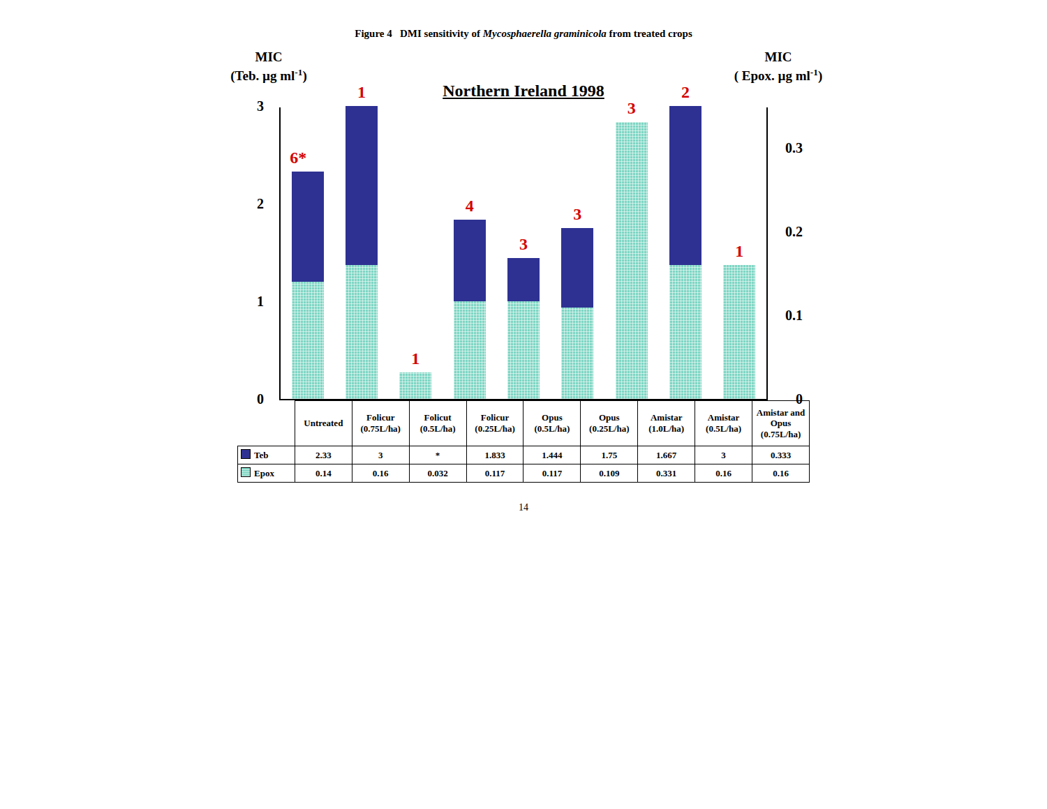Figure 4 DMI sensitivity of Mycosphaerella graminicola from treated crops
Northern Ireland 1998
MIC
(Teb. µg ml-1)
MIC
( Epox. µg ml-1)
0
1
2
3
0
0.1
0.2
0.3
6*
1
1
4
3
3
3
2
1
| | Untreated | Folicur (0.75L/ha) | Folicut (0.5L/ha) | Folicur (0.25L/ha) | Opus (0.5L/ha) | Opus (0.25L/ha) | Amistar (1.0L/ha) | Amistar (0.5L/ha) | Amistar and Opus (0.75L/ha) |
| --- | --- | --- | --- | --- | --- | --- | --- | --- | --- |
| Teb | 2.33 | 3 | * | 1.833 | 1.444 | 1.75 | 1.667 | 3 | 0.333 |
| Epox | 0.14 | 0.16 | 0.032 | 0.117 | 0.117 | 0.109 | 0.331 | 0.16 | 0.16 |
14